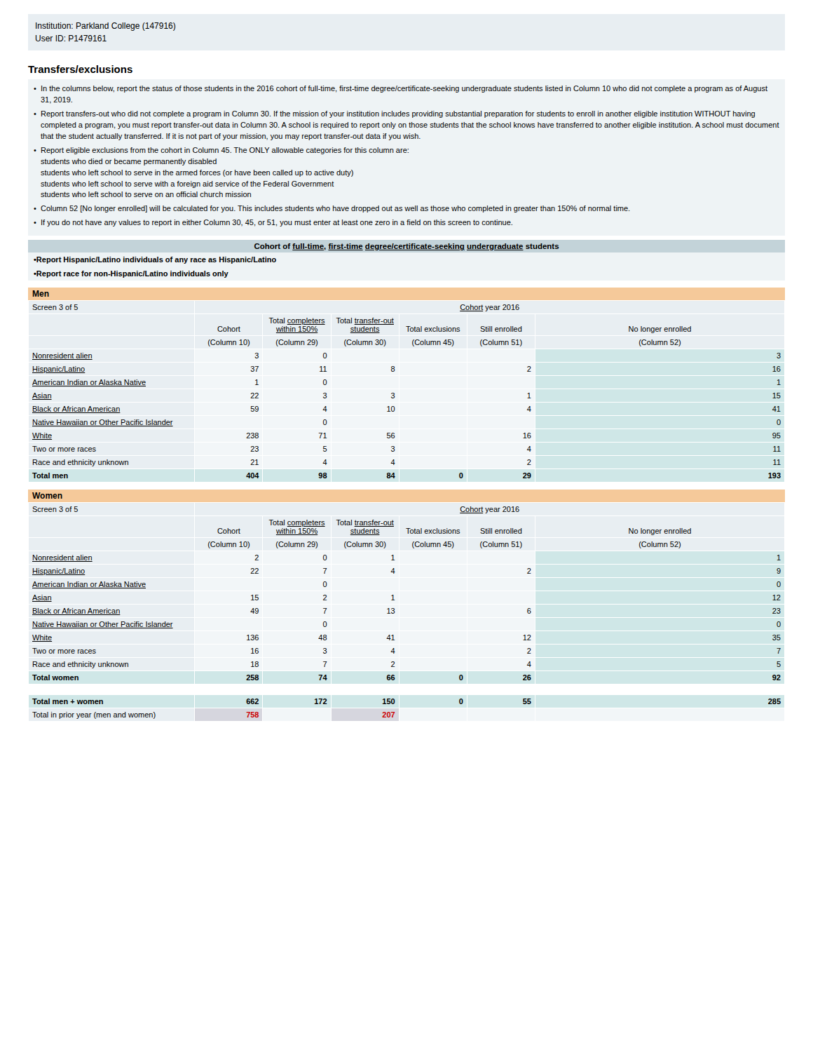Institution: Parkland College (147916)
User ID: P1479161
Transfers/exclusions
In the columns below, report the status of those students in the 2016 cohort of full-time, first-time degree/certificate-seeking undergraduate students listed in Column 10 who did not complete a program as of August 31, 2019.
Report transfers-out who did not complete a program in Column 30. If the mission of your institution includes providing substantial preparation for students to enroll in another eligible institution WITHOUT having completed a program, you must report transfer-out data in Column 30. A school is required to report only on those students that the school knows have transferred to another eligible institution. A school must document that the student actually transferred. If it is not part of your mission, you may report transfer-out data if you wish.
Report eligible exclusions from the cohort in Column 45. The ONLY allowable categories for this column are:
students who died or became permanently disabled
students who left school to serve in the armed forces (or have been called up to active duty)
students who left school to serve with a foreign aid service of the Federal Government
students who left school to serve on an official church mission
Column 52 [No longer enrolled] will be calculated for you. This includes students who have dropped out as well as those who completed in greater than 150% of normal time.
If you do not have any values to report in either Column 30, 45, or 51, you must enter at least one zero in a field on this screen to continue.
Cohort of full-time, first-time degree/certificate-seeking undergraduate students
•Report Hispanic/Latino individuals of any race as Hispanic/Latino
•Report race for non-Hispanic/Latino individuals only
Men
| Screen 3 of 5 | Cohort year 2016 |
| | Cohort | Total completers within 150% | Total transfer-out students | Total exclusions | Still enrolled | No longer enrolled |
| | (Column 10) | (Column 29) | (Column 30) | (Column 45) | (Column 51) | (Column 52) |
| Nonresident alien | 3 | 0 | | | | 3 |
| Hispanic/Latino | 37 | 11 | 8 | | 2 | 16 |
| American Indian or Alaska Native | 1 | 0 | | | | 1 |
| Asian | 22 | 3 | 3 | | 1 | 15 |
| Black or African American | 59 | 4 | 10 | | 4 | 41 |
| Native Hawaiian or Other Pacific Islander | | 0 | | | | 0 |
| White | 238 | 71 | 56 | | 16 | 95 |
| Two or more races | 23 | 5 | 3 | | 4 | 11 |
| Race and ethnicity unknown | 21 | 4 | 4 | | 2 | 11 |
| Total men | 404 | 98 | 84 | 0 | 29 | 193 |
Women
| Screen 3 of 5 | Cohort year 2016 |
| | Cohort | Total completers within 150% | Total transfer-out students | Total exclusions | Still enrolled | No longer enrolled |
| | (Column 10) | (Column 29) | (Column 30) | (Column 45) | (Column 51) | (Column 52) |
| Nonresident alien | 2 | 0 | 1 | | | 1 |
| Hispanic/Latino | 22 | 7 | 4 | | 2 | 9 |
| American Indian or Alaska Native | | 0 | | | | 0 |
| Asian | 15 | 2 | 1 | | | 12 |
| Black or African American | 49 | 7 | 13 | | 6 | 23 |
| Native Hawaiian or Other Pacific Islander | | 0 | | | | 0 |
| White | 136 | 48 | 41 | | 12 | 35 |
| Two or more races | 16 | 3 | 4 | | 2 | 7 |
| Race and ethnicity unknown | 18 | 7 | 2 | | 4 | 5 |
| Total women | 258 | 74 | 66 | 0 | 26 | 92 |
| Total men + women | 662 | 172 | 150 | 0 | 55 | 285 |
| Total in prior year (men and women) | 758 | | 207 | | | |